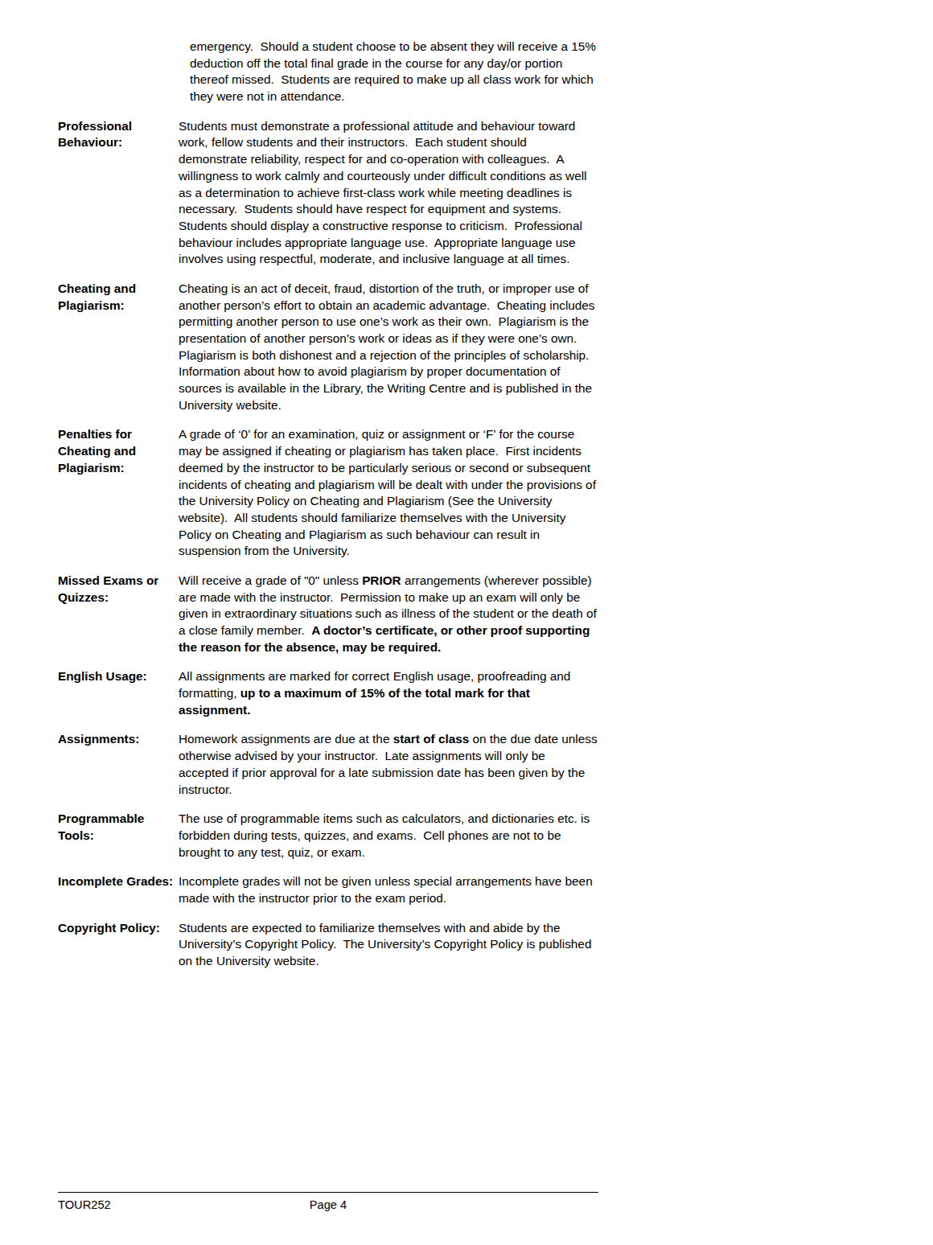emergency. Should a student choose to be absent they will receive a 15% deduction off the total final grade in the course for any day/or portion thereof missed. Students are required to make up all class work for which they were not in attendance.
| Professional Behaviour: | Students must demonstrate a professional attitude and behaviour toward work, fellow students and their instructors. Each student should demonstrate reliability, respect for and co-operation with colleagues. A willingness to work calmly and courteously under difficult conditions as well as a determination to achieve first-class work while meeting deadlines is necessary. Students should have respect for equipment and systems. Students should display a constructive response to criticism. Professional behaviour includes appropriate language use. Appropriate language use involves using respectful, moderate, and inclusive language at all times. |
| Cheating and Plagiarism: | Cheating is an act of deceit, fraud, distortion of the truth, or improper use of another person’s effort to obtain an academic advantage. Cheating includes permitting another person to use one’s work as their own. Plagiarism is the presentation of another person’s work or ideas as if they were one’s own. Plagiarism is both dishonest and a rejection of the principles of scholarship. Information about how to avoid plagiarism by proper documentation of sources is available in the Library, the Writing Centre and is published in the University website. |
| Penalties for Cheating and Plagiarism: | A grade of ‘0’ for an examination, quiz or assignment or ‘F’ for the course may be assigned if cheating or plagiarism has taken place. First incidents deemed by the instructor to be particularly serious or second or subsequent incidents of cheating and plagiarism will be dealt with under the provisions of the University Policy on Cheating and Plagiarism (See the University website). All students should familiarize themselves with the University Policy on Cheating and Plagiarism as such behaviour can result in suspension from the University. |
| Missed Exams or Quizzes: | Will receive a grade of "0" unless PRIOR arrangements (wherever possible) are made with the instructor. Permission to make up an exam will only be given in extraordinary situations such as illness of the student or the death of a close family member. A doctor’s certificate, or other proof supporting the reason for the absence, may be required. |
| English Usage: | All assignments are marked for correct English usage, proofreading and formatting, up to a maximum of 15% of the total mark for that assignment. |
| Assignments: | Homework assignments are due at the start of class on the due date unless otherwise advised by your instructor. Late assignments will only be accepted if prior approval for a late submission date has been given by the instructor. |
| Programmable Tools: | The use of programmable items such as calculators, and dictionaries etc. is forbidden during tests, quizzes, and exams. Cell phones are not to be brought to any test, quiz, or exam. |
| Incomplete Grades: | Incomplete grades will not be given unless special arrangements have been made with the instructor prior to the exam period. |
| Copyright Policy: | Students are expected to familiarize themselves with and abide by the University’s Copyright Policy. The University’s Copyright Policy is published on the University website. |
TOUR252
Page 4